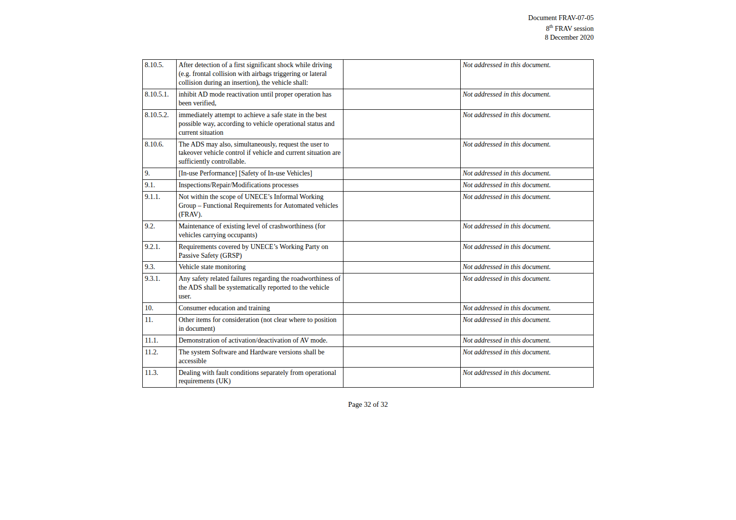Document FRAV-07-05 8th FRAV session 8 December 2020
| 8.10.5. | After detection of a first significant shock while driving (e.g. frontal collision with airbags triggering or lateral collision during an insertion), the vehicle shall: | | Not addressed in this document. |
| 8.10.5.1. | inhibit AD mode reactivation until proper operation has been verified, | | Not addressed in this document. |
| 8.10.5.2. | immediately attempt to achieve a safe state in the best possible way, according to vehicle operational status and current situation | | Not addressed in this document. |
| 8.10.6. | The ADS may also, simultaneously, request the user to takeover vehicle control if vehicle and current situation are sufficiently controllable. | | Not addressed in this document. |
| 9. | [In-use Performance] [Safety of In-use Vehicles] | | Not addressed in this document. |
| 9.1. | Inspections/Repair/Modifications processes | | Not addressed in this document. |
| 9.1.1. | Not within the scope of UNECE’s Informal Working Group – Functional Requirements for Automated vehicles (FRAV). | | Not addressed in this document. |
| 9.2. | Maintenance of existing level of crashworthiness (for vehicles carrying occupants) | | Not addressed in this document. |
| 9.2.1. | Requirements covered by UNECE’s Working Party on Passive Safety (GRSP) | | Not addressed in this document. |
| 9.3. | Vehicle state monitoring | | Not addressed in this document. |
| 9.3.1. | Any safety related failures regarding the roadworthiness of the ADS shall be systematically reported to the vehicle user. | | Not addressed in this document. |
| 10. | Consumer education and training | | Not addressed in this document. |
| 11. | Other items for consideration (not clear where to position in document) | | Not addressed in this document. |
| 11.1. | Demonstration of activation/deactivation of AV mode. | | Not addressed in this document. |
| 11.2. | The system Software and Hardware versions shall be accessible | | Not addressed in this document. |
| 11.3. | Dealing with fault conditions separately from operational requirements (UK) | | Not addressed in this document. |
Page 32 of 32